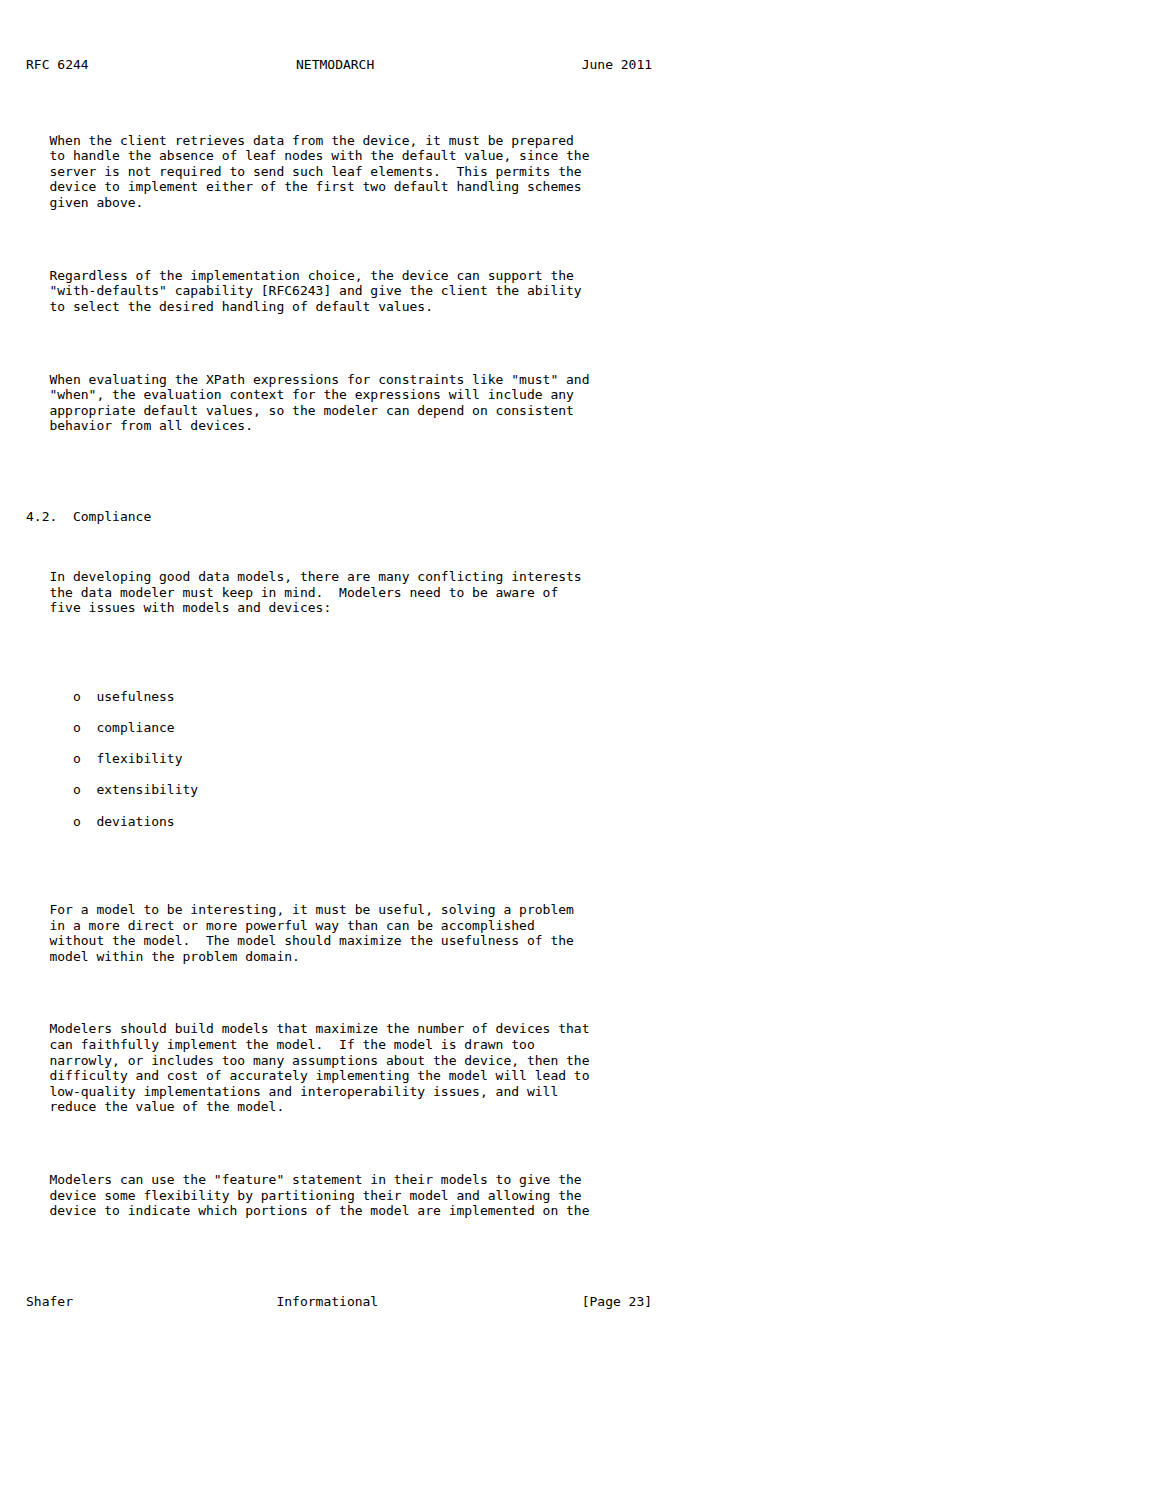RFC 6244 NETMODARCH June 2011
When the client retrieves data from the device, it must be prepared to handle the absence of leaf nodes with the default value, since the server is not required to send such leaf elements. This permits the device to implement either of the first two default handling schemes given above.
Regardless of the implementation choice, the device can support the "with-defaults" capability [RFC6243] and give the client the ability to select the desired handling of default values.
When evaluating the XPath expressions for constraints like "must" and "when", the evaluation context for the expressions will include any appropriate default values, so the modeler can depend on consistent behavior from all devices.
4.2. Compliance
In developing good data models, there are many conflicting interests the data modeler must keep in mind. Modelers need to be aware of five issues with models and devices:
usefulness
compliance
flexibility
extensibility
deviations
For a model to be interesting, it must be useful, solving a problem in a more direct or more powerful way than can be accomplished without the model. The model should maximize the usefulness of the model within the problem domain.
Modelers should build models that maximize the number of devices that can faithfully implement the model. If the model is drawn too narrowly, or includes too many assumptions about the device, then the difficulty and cost of accurately implementing the model will lead to low-quality implementations and interoperability issues, and will reduce the value of the model.
Modelers can use the "feature" statement in their models to give the device some flexibility by partitioning their model and allowing the device to indicate which portions of the model are implemented on the
Shafer Informational [Page 23]